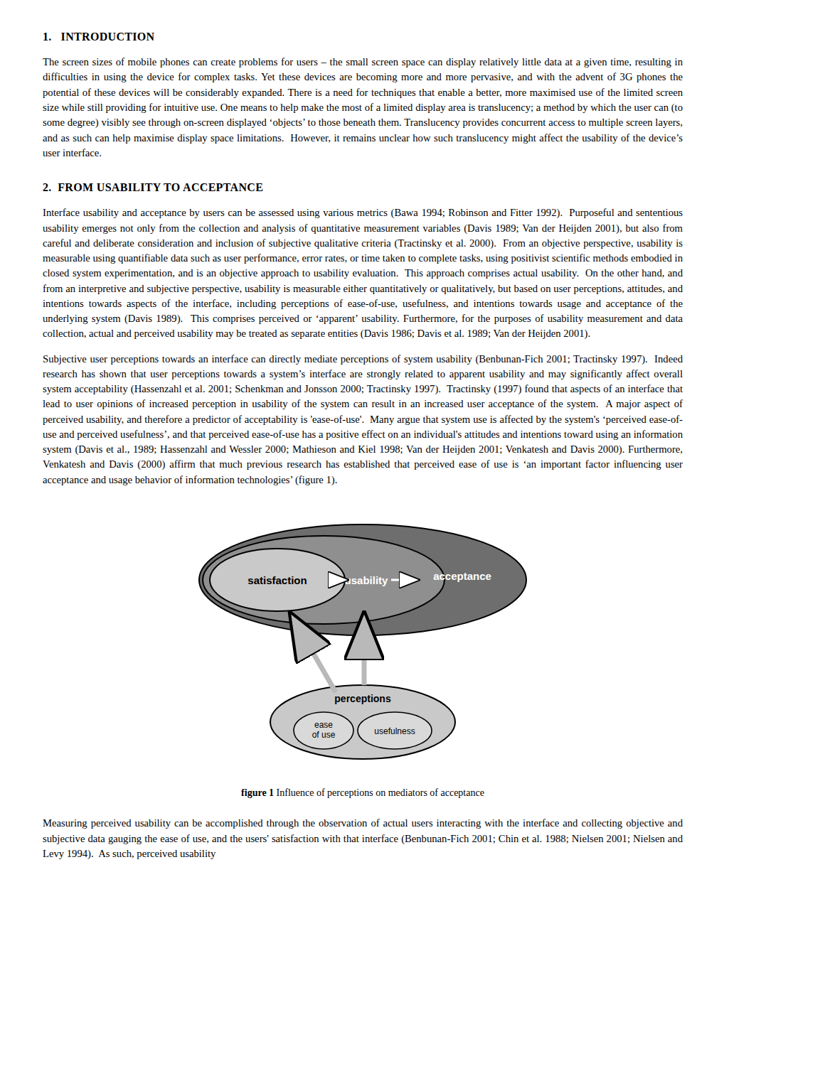1. INTRODUCTION
The screen sizes of mobile phones can create problems for users – the small screen space can display relatively little data at a given time, resulting in difficulties in using the device for complex tasks. Yet these devices are becoming more and more pervasive, and with the advent of 3G phones the potential of these devices will be considerably expanded. There is a need for techniques that enable a better, more maximised use of the limited screen size while still providing for intuitive use. One means to help make the most of a limited display area is translucency; a method by which the user can (to some degree) visibly see through on-screen displayed ‘objects’ to those beneath them. Translucency provides concurrent access to multiple screen layers, and as such can help maximise display space limitations. However, it remains unclear how such translucency might affect the usability of the device’s user interface.
2. FROM USABILITY TO ACCEPTANCE
Interface usability and acceptance by users can be assessed using various metrics (Bawa 1994; Robinson and Fitter 1992). Purposeful and sententious usability emerges not only from the collection and analysis of quantitative measurement variables (Davis 1989; Van der Heijden 2001), but also from careful and deliberate consideration and inclusion of subjective qualitative criteria (Tractinsky et al. 2000). From an objective perspective, usability is measurable using quantifiable data such as user performance, error rates, or time taken to complete tasks, using positivist scientific methods embodied in closed system experimentation, and is an objective approach to usability evaluation. This approach comprises actual usability. On the other hand, and from an interpretive and subjective perspective, usability is measurable either quantitatively or qualitatively, but based on user perceptions, attitudes, and intentions towards aspects of the interface, including perceptions of ease-of-use, usefulness, and intentions towards usage and acceptance of the underlying system (Davis 1989). This comprises perceived or ‘apparent’ usability. Furthermore, for the purposes of usability measurement and data collection, actual and perceived usability may be treated as separate entities (Davis 1986; Davis et al. 1989; Van der Heijden 2001).
Subjective user perceptions towards an interface can directly mediate perceptions of system usability (Benbunan-Fich 2001; Tractinsky 1997). Indeed research has shown that user perceptions towards a system’s interface are strongly related to apparent usability and may significantly affect overall system acceptability (Hassenzahl et al. 2001; Schenkman and Jonsson 2000; Tractinsky 1997). Tractinsky (1997) found that aspects of an interface that lead to user opinions of increased perception in usability of the system can result in an increased user acceptance of the system. A major aspect of perceived usability, and therefore a predictor of acceptability is 'ease-of-use'. Many argue that system use is affected by the system's ‘perceived ease-of-use and perceived usefulness’, and that perceived ease-of-use has a positive effect on an individual's attitudes and intentions toward using an information system (Davis et al., 1989; Hassenzahl and Wessler 2000; Mathieson and Kiel 1998; Van der Heijden 2001; Venkatesh and Davis 2000). Furthermore, Venkatesh and Davis (2000) affirm that much previous research has established that perceived ease of use is ‘an important factor influencing user acceptance and usage behavior of information technologies’ (figure 1).
satisfaction usability acceptance perceptions ease of use usefulness
figure 1 Influence of perceptions on mediators of acceptance
Measuring perceived usability can be accomplished through the observation of actual users interacting with the interface and collecting objective and subjective data gauging the ease of use, and the users' satisfaction with that interface (Benbunan-Fich 2001; Chin et al. 1988; Nielsen 2001; Nielsen and Levy 1994). As such, perceived usability